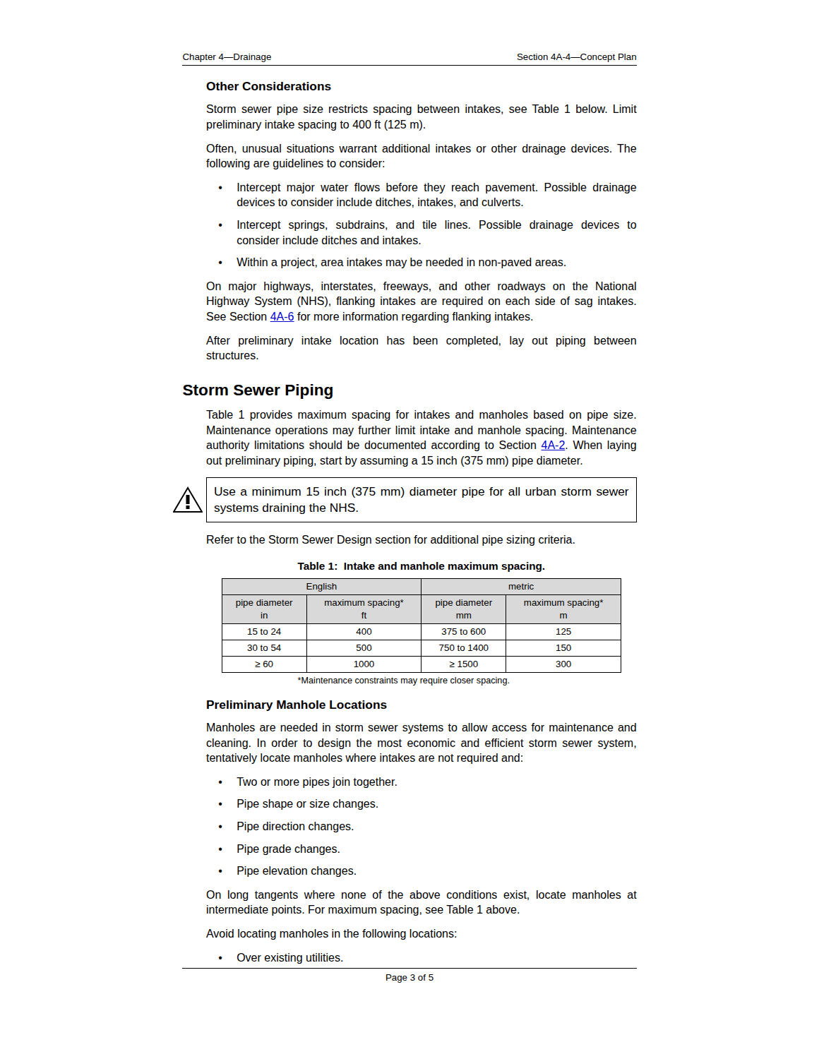Chapter 4—Drainage Section 4A-4—Concept Plan
Other Considerations
Storm sewer pipe size restricts spacing between intakes, see Table 1 below. Limit preliminary intake spacing to 400 ft (125 m).
Often, unusual situations warrant additional intakes or other drainage devices. The following are guidelines to consider:
Intercept major water flows before they reach pavement. Possible drainage devices to consider include ditches, intakes, and culverts.
Intercept springs, subdrains, and tile lines. Possible drainage devices to consider include ditches and intakes.
Within a project, area intakes may be needed in non-paved areas.
On major highways, interstates, freeways, and other roadways on the National Highway System (NHS), flanking intakes are required on each side of sag intakes. See Section 4A-6 for more information regarding flanking intakes.
After preliminary intake location has been completed, lay out piping between structures.
Storm Sewer Piping
Table 1 provides maximum spacing for intakes and manholes based on pipe size. Maintenance operations may further limit intake and manhole spacing. Maintenance authority limitations should be documented according to Section 4A-2. When laying out preliminary piping, start by assuming a 15 inch (375 mm) pipe diameter.
Use a minimum 15 inch (375 mm) diameter pipe for all urban storm sewer systems draining the NHS.
Refer to the Storm Sewer Design section for additional pipe sizing criteria.
Table 1: Intake and manhole maximum spacing.
| English | metric |
| --- | --- |
| pipe diameter in | maximum spacing* ft | pipe diameter mm | maximum spacing* m |
| 15 to 24 | 400 | 375 to 600 | 125 |
| 30 to 54 | 500 | 750 to 1400 | 150 |
| ≥ 60 | 1000 | ≥ 1500 | 300 |
*Maintenance constraints may require closer spacing.
Preliminary Manhole Locations
Manholes are needed in storm sewer systems to allow access for maintenance and cleaning. In order to design the most economic and efficient storm sewer system, tentatively locate manholes where intakes are not required and:
Two or more pipes join together.
Pipe shape or size changes.
Pipe direction changes.
Pipe grade changes.
Pipe elevation changes.
On long tangents where none of the above conditions exist, locate manholes at intermediate points. For maximum spacing, see Table 1 above.
Avoid locating manholes in the following locations:
Over existing utilities.
Page 3 of 5